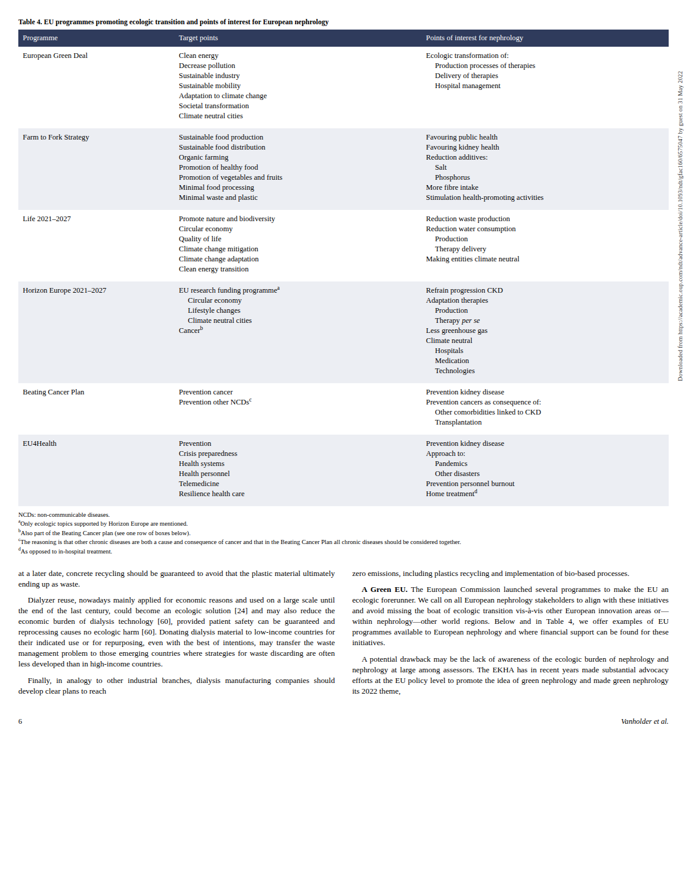Downloaded from https://academic.oup.com/ndt/advance-article/doi/10.1093/ndt/gfac160/6575047 by guest on 31 May 2022
Table 4. EU programmes promoting ecologic transition and points of interest for European nephrology
| Programme | Target points | Points of interest for nephrology |
| --- | --- | --- |
| European Green Deal | Clean energy Decrease pollution Sustainable industry Sustainable mobility Adaptation to climate change Societal transformation Climate neutral cities | Ecologic transformation of: Production processes of therapies Delivery of therapies Hospital management |
| Farm to Fork Strategy | Sustainable food production Sustainable food distribution Organic farming Promotion of healthy food Promotion of vegetables and fruits Minimal food processing Minimal waste and plastic | Favouring public health Favouring kidney health Reduction additives: Salt Phosphorus More fibre intake Stimulation health-promoting activities |
| Life 2021–2027 | Promote nature and biodiversity Circular economy Quality of life Climate change mitigation Climate change adaptation Clean energy transition | Reduction waste production Reduction water consumption Production Therapy delivery Making entities climate neutral |
| Horizon Europe 2021–2027 | EU research funding programme a Circular economy Lifestyle changes Climate neutral cities Cancer b | Refrain progression CKD Adaptation therapies Production Therapy per se Less greenhouse gas Climate neutral Hospitals Medication Technologies |
| Beating Cancer Plan | Prevention cancer Prevention other NCDs c | Prevention kidney disease Prevention cancers as consequence of: Other comorbidities linked to CKD Transplantation |
| EU4Health | Prevention Crisis preparedness Health systems Health personnel Telemedicine Resilience health care | Prevention kidney disease Approach to: Pandemics Other disasters Prevention personnel burnout Home treatment d |
NCDs: non-communicable diseases.
aOnly ecologic topics supported by Horizon Europe are mentioned.
bAlso part of the Beating Cancer plan (see one row of boxes below).
cThe reasoning is that other chronic diseases are both a cause and consequence of cancer and that in the Beating Cancer Plan all chronic diseases should be considered together.
dAs opposed to in-hospital treatment.
at a later date, concrete recycling should be guaranteed to avoid that the plastic material ultimately ending up as waste.
Dialyzer reuse, nowadays mainly applied for economic reasons and used on a large scale until the end of the last century, could become an ecologic solution [24] and may also reduce the economic burden of dialysis technology [60], provided patient safety can be guaranteed and reprocessing causes no ecologic harm [60]. Donating dialysis material to low-income countries for their indicated use or for repurposing, even with the best of intentions, may transfer the waste management problem to those emerging countries where strategies for waste discarding are often less developed than in high-income countries.
Finally, in analogy to other industrial branches, dialysis manufacturing companies should develop clear plans to reach
zero emissions, including plastics recycling and implementation of bio-based processes.
A Green EU. The European Commission launched several programmes to make the EU an ecologic forerunner. We call on all European nephrology stakeholders to align with these initiatives and avoid missing the boat of ecologic transition vis-à-vis other European innovation areas or—within nephrology—other world regions. Below and in Table 4, we offer examples of EU programmes available to European nephrology and where financial support can be found for these initiatives.
A potential drawback may be the lack of awareness of the ecologic burden of nephrology and nephrology at large among assessors. The EKHA has in recent years made substantial advocacy efforts at the EU policy level to promote the idea of green nephrology and made green nephrology its 2022 theme,
6 Vanholder et al.